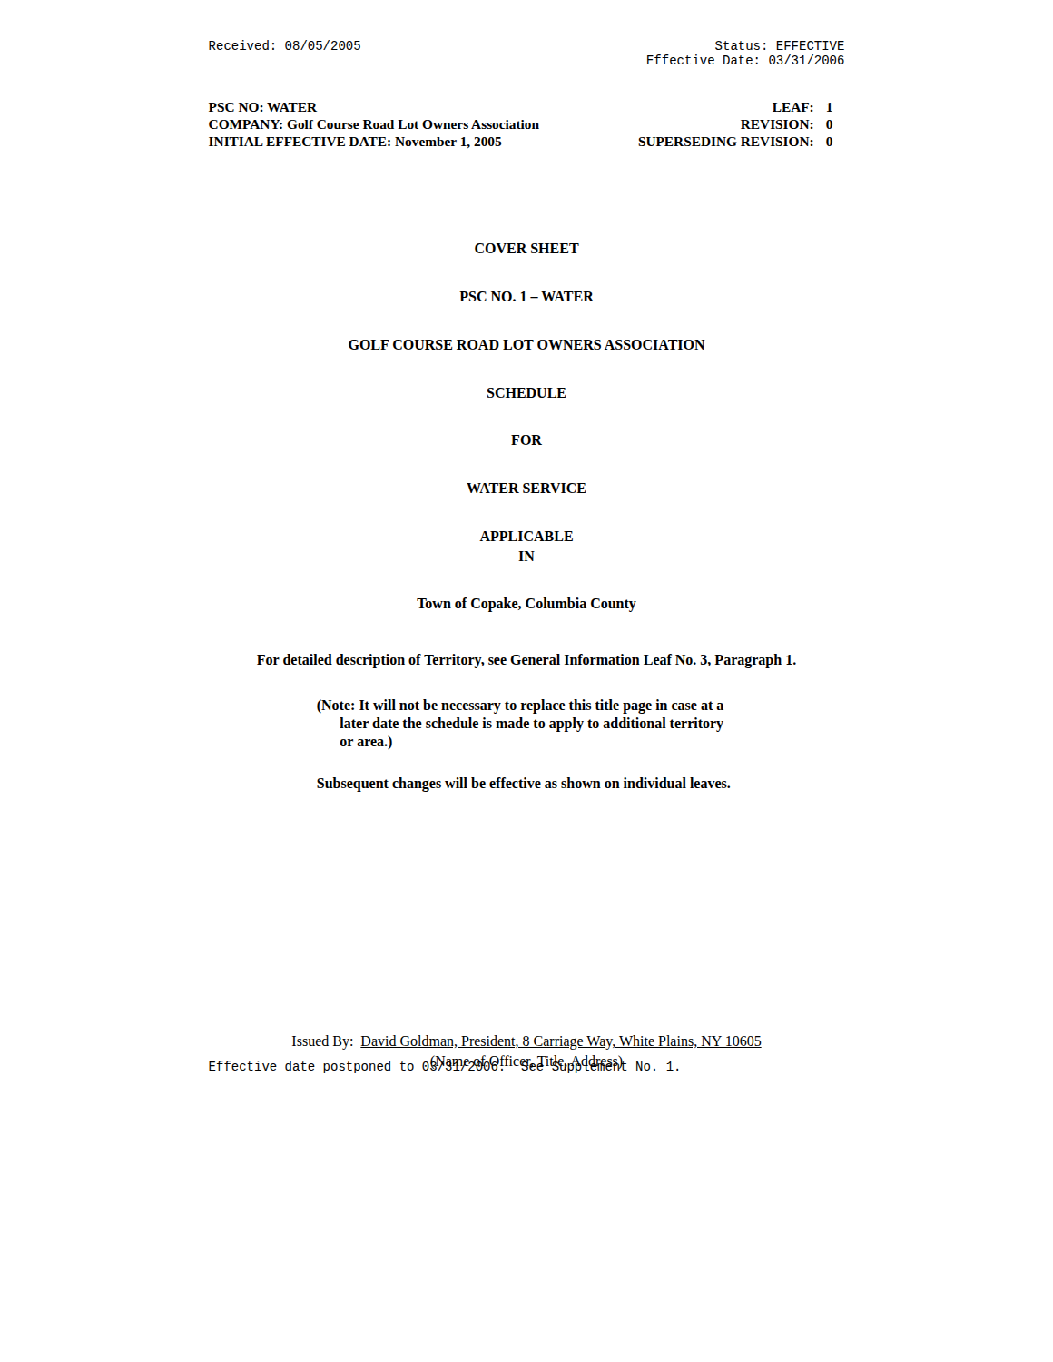Received: 08/05/2005
Status: EFFECTIVE
Effective Date: 03/31/2006
PSC NO: WATER LEAF: 1
COMPANY: Golf Course Road Lot Owners Association REVISION: 0
INITIAL EFFECTIVE DATE: November 1, 2005 SUPERSEDING REVISION: 0
COVER SHEET
PSC NO. 1 – WATER
GOLF COURSE ROAD LOT OWNERS ASSOCIATION
SCHEDULE
FOR
WATER SERVICE
APPLICABLE
IN
Town of Copake, Columbia County
For detailed description of Territory, see General Information Leaf No. 3, Paragraph 1.
(Note: It will not be necessary to replace this title page in case at a later date the schedule is made to apply to additional territory or area.)
Subsequent changes will be effective as shown on individual leaves.
Issued By: David Goldman, President, 8 Carriage Way, White Plains, NY 10605
(Name of Officer, Title, Address)
Effective date postponed to 03/31/2006. See Supplement No. 1.